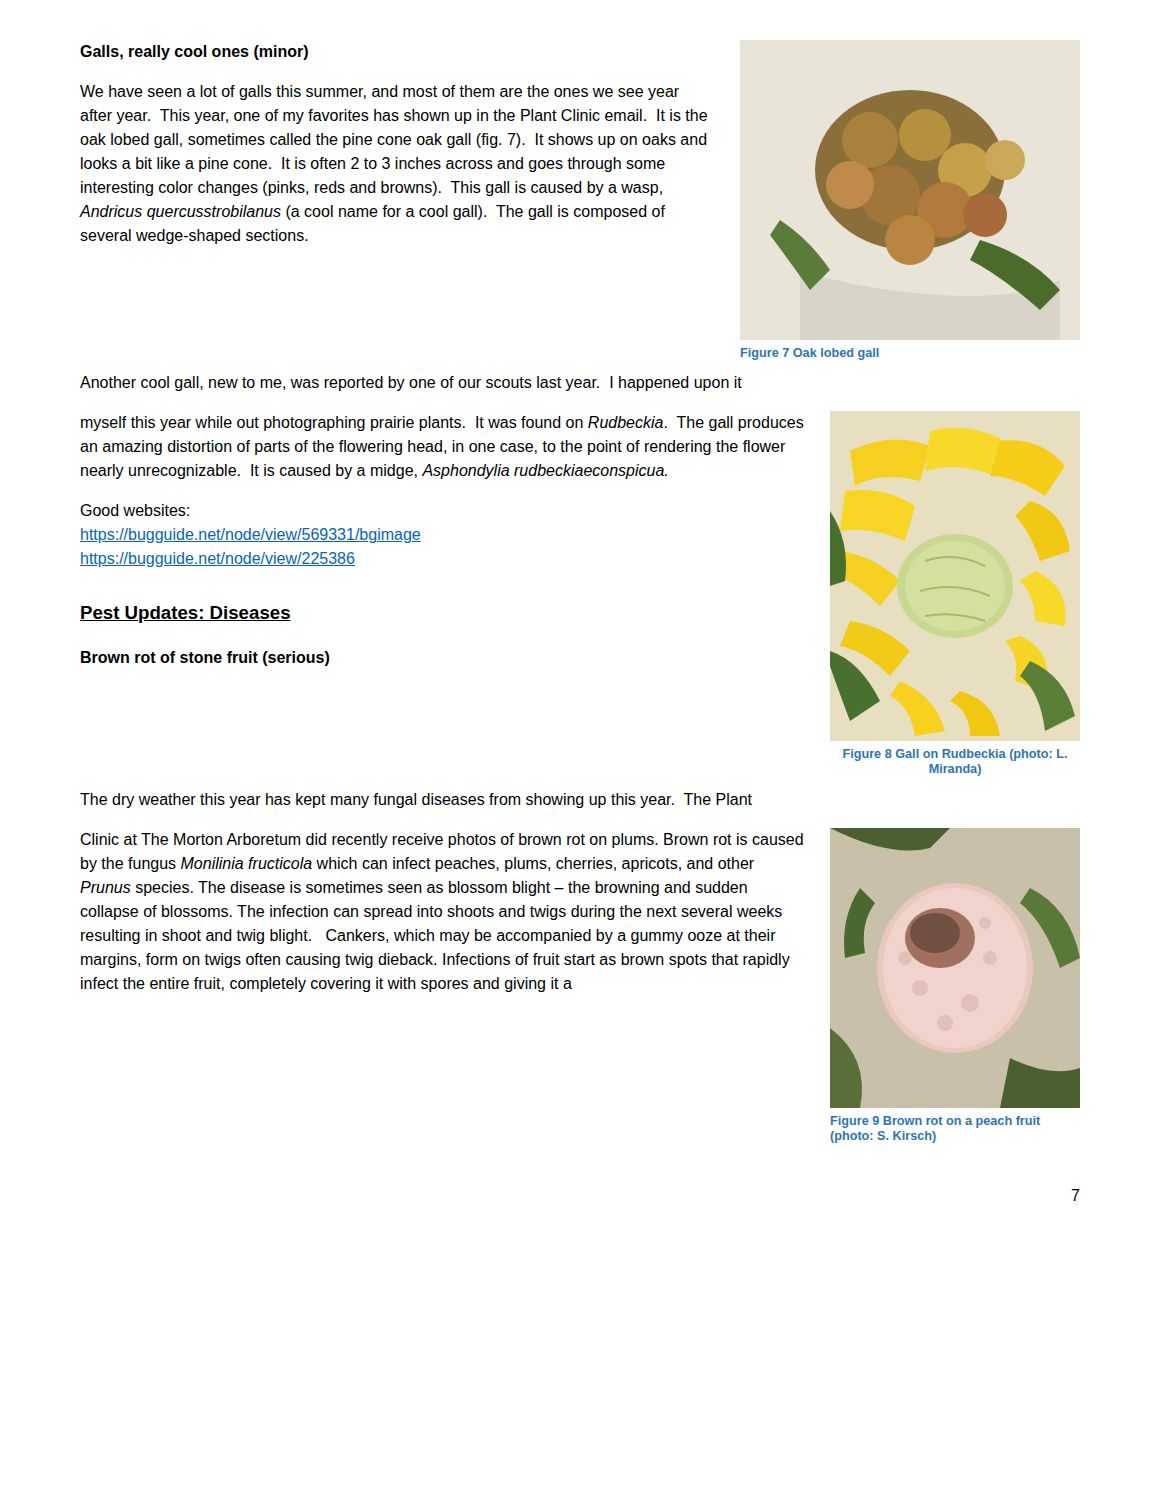Figure 7 Oak lobed gall
Galls, really cool ones (minor)
We have seen a lot of galls this summer, and most of them are the ones we see year after year. This year, one of my favorites has shown up in the Plant Clinic email. It is the oak lobed gall, sometimes called the pine cone oak gall (fig. 7). It shows up on oaks and looks a bit like a pine cone. It is often 2 to 3 inches across and goes through some interesting color changes (pinks, reds and browns). This gall is caused by a wasp, Andricus quercusstrobilanus (a cool name for a cool gall). The gall is composed of several wedge-shaped sections.
Another cool gall, new to me, was reported by one of our scouts last year. I happened upon it
Figure 8 Gall on Rudbeckia (photo: L. Miranda)
myself this year while out photographing prairie plants. It was found on Rudbeckia. The gall produces an amazing distortion of parts of the flowering head, in one case, to the point of rendering the flower nearly unrecognizable. It is caused by a midge, Asphondylia rudbeckiaeconspicua.
Good websites:
https://bugguide.net/node/view/569331/bgimage
https://bugguide.net/node/view/225386
Pest Updates: Diseases
Brown rot of stone fruit (serious)
The dry weather this year has kept many fungal diseases from showing up this year. The Plant
Figure 9 Brown rot on a peach fruit (photo: S. Kirsch)
Clinic at The Morton Arboretum did recently receive photos of brown rot on plums. Brown rot is caused by the fungus Monilinia fructicola which can infect peaches, plums, cherries, apricots, and other Prunus species. The disease is sometimes seen as blossom blight – the browning and sudden collapse of blossoms. The infection can spread into shoots and twigs during the next several weeks resulting in shoot and twig blight. Cankers, which may be accompanied by a gummy ooze at their margins, form on twigs often causing twig dieback. Infections of fruit start as brown spots that rapidly infect the entire fruit, completely covering it with spores and giving it a
7